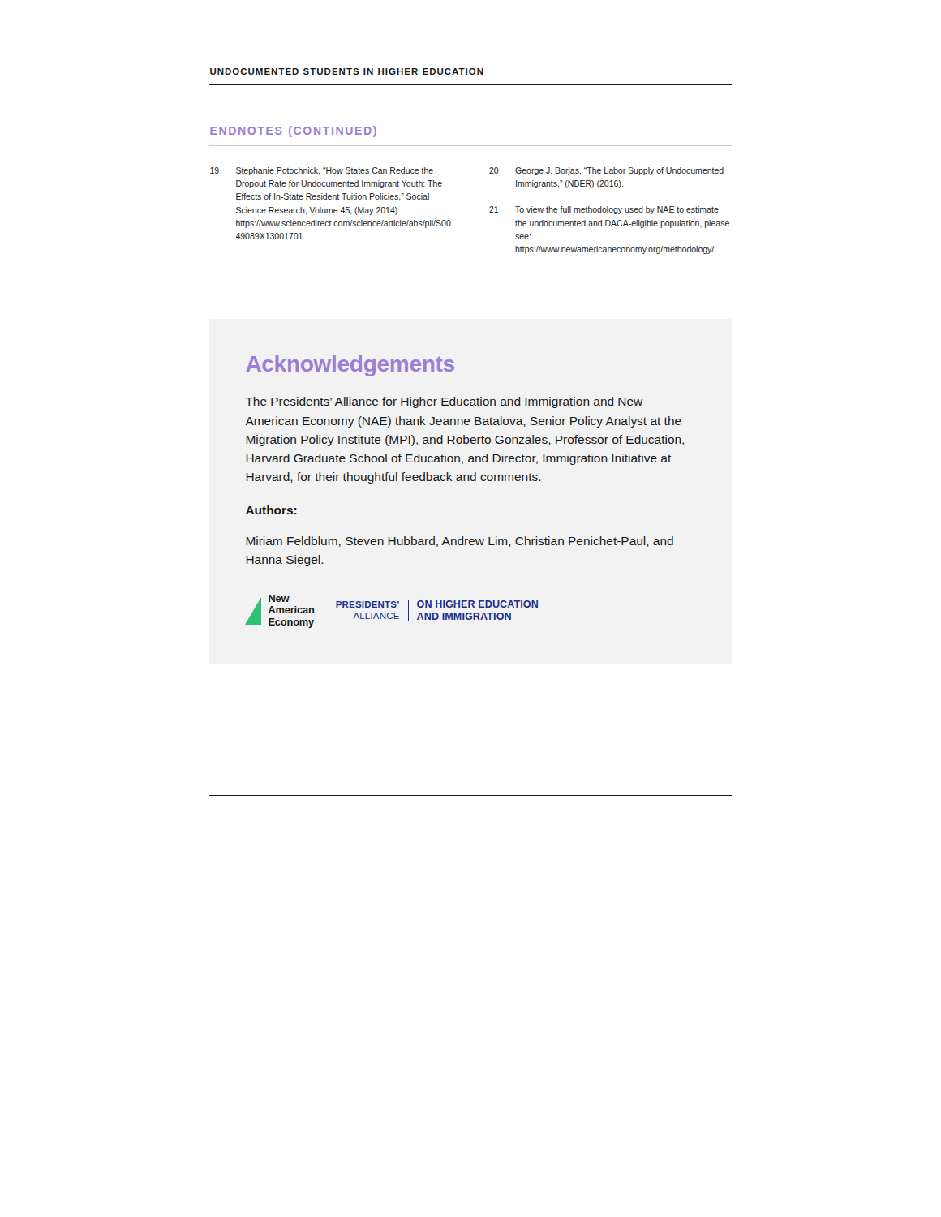Undocumented Students in Higher Education
Endnotes (Continued)
19 Stephanie Potochnick, “How States Can Reduce the Dropout Rate for Undocumented Immigrant Youth: The Effects of In-State Resident Tuition Policies,” Social Science Research, Volume 45, (May 2014): https://www.sciencedirect.com/science/article/abs/pii/S0049089X13001701.
20 George J. Borjas, “The Labor Supply of Undocumented Immigrants,” (NBER) (2016).
21 To view the full methodology used by NAE to estimate the undocumented and DACA-eligible population, please see: https://www.newamericaneconomy.org/methodology/.
Acknowledgements
The Presidents’ Alliance for Higher Education and Immigration and New American Economy (NAE) thank Jeanne Batalova, Senior Policy Analyst at the Migration Policy Institute (MPI), and Roberto Gonzales, Professor of Education, Harvard Graduate School of Education, and Director, Immigration Initiative at Harvard, for their thoughtful feedback and comments.
Authors:
Miriam Feldblum, Steven Hubbard, Andrew Lim, Christian Penichet-Paul, and Hanna Siegel.
New
American
Economy
PRESIDENTS’
ALLIANCE
ON HIGHER EDUCATION
AND IMMIGRATION